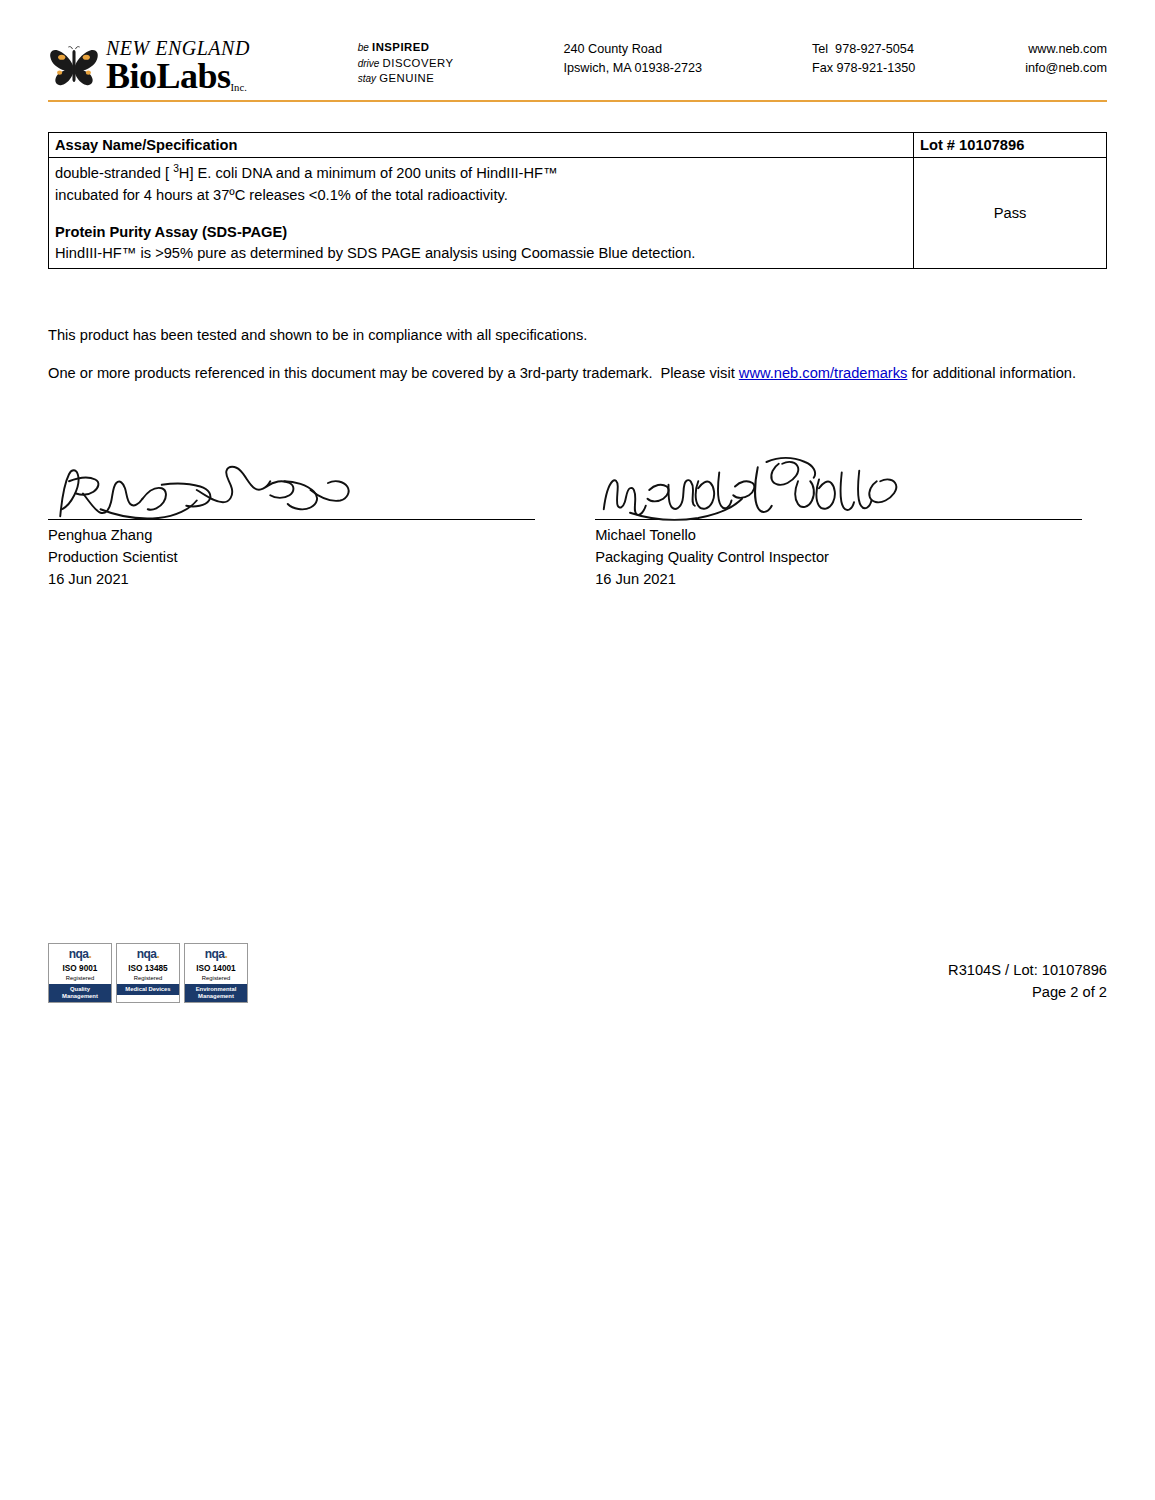NEW ENGLAND
BioLabs Inc.
be INSPIRED
drive DISCOVERY
stay GENUINE
240 County Road
Ipswich, MA 01938-2723
Tel 978-927-5054
Fax 978-921-1350
www.neb.com
info@neb.com
| Assay Name/Specification | Lot # 10107896 |
| --- | --- |
| double-stranded [ 3 H] E. coli DNA and a minimum of 200 units of HindIII-HF™ incubated for 4 hours at 37ºC releases <0.1% of the total radioactivity. Protein Purity Assay (SDS-PAGE) HindIII-HF™ is >95% pure as determined by SDS PAGE analysis using Coomassie Blue detection. | Pass |
This product has been tested and shown to be in compliance with all specifications.
One or more products referenced in this document may be covered by a 3rd-party trademark. Please visit www.neb.com/trademarks for additional information.
Penghua Zhang
Production Scientist
16 Jun 2021
Michael Tonello
Packaging Quality Control Inspector
16 Jun 2021
nqa.
ISO 9001
Registered
Quality
Management
nqa.
ISO 13485
Registered
Medical Devices
nqa.
ISO 14001
Registered
Environmental
Management
R3104S / Lot: 10107896
Page 2 of 2